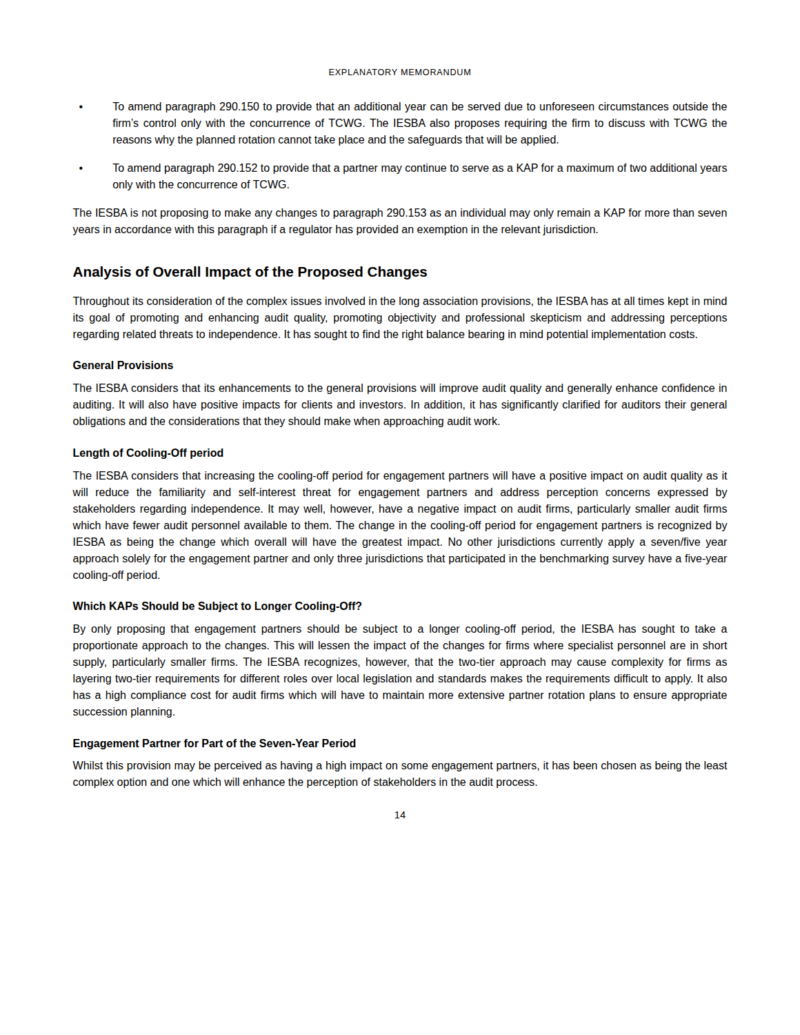EXPLANATORY MEMORANDUM
To amend paragraph 290.150 to provide that an additional year can be served due to unforeseen circumstances outside the firm’s control only with the concurrence of TCWG. The IESBA also proposes requiring the firm to discuss with TCWG the reasons why the planned rotation cannot take place and the safeguards that will be applied.
To amend paragraph 290.152 to provide that a partner may continue to serve as a KAP for a maximum of two additional years only with the concurrence of TCWG.
The IESBA is not proposing to make any changes to paragraph 290.153 as an individual may only remain a KAP for more than seven years in accordance with this paragraph if a regulator has provided an exemption in the relevant jurisdiction.
Analysis of Overall Impact of the Proposed Changes
Throughout its consideration of the complex issues involved in the long association provisions, the IESBA has at all times kept in mind its goal of promoting and enhancing audit quality, promoting objectivity and professional skepticism and addressing perceptions regarding related threats to independence. It has sought to find the right balance bearing in mind potential implementation costs.
General Provisions
The IESBA considers that its enhancements to the general provisions will improve audit quality and generally enhance confidence in auditing. It will also have positive impacts for clients and investors. In addition, it has significantly clarified for auditors their general obligations and the considerations that they should make when approaching audit work.
Length of Cooling-Off period
The IESBA considers that increasing the cooling-off period for engagement partners will have a positive impact on audit quality as it will reduce the familiarity and self-interest threat for engagement partners and address perception concerns expressed by stakeholders regarding independence. It may well, however, have a negative impact on audit firms, particularly smaller audit firms which have fewer audit personnel available to them. The change in the cooling-off period for engagement partners is recognized by IESBA as being the change which overall will have the greatest impact. No other jurisdictions currently apply a seven/five year approach solely for the engagement partner and only three jurisdictions that participated in the benchmarking survey have a five-year cooling-off period.
Which KAPs Should be Subject to Longer Cooling-Off?
By only proposing that engagement partners should be subject to a longer cooling-off period, the IESBA has sought to take a proportionate approach to the changes. This will lessen the impact of the changes for firms where specialist personnel are in short supply, particularly smaller firms. The IESBA recognizes, however, that the two-tier approach may cause complexity for firms as layering two-tier requirements for different roles over local legislation and standards makes the requirements difficult to apply. It also has a high compliance cost for audit firms which will have to maintain more extensive partner rotation plans to ensure appropriate succession planning.
Engagement Partner for Part of the Seven-Year Period
Whilst this provision may be perceived as having a high impact on some engagement partners, it has been chosen as being the least complex option and one which will enhance the perception of stakeholders in the audit process.
14